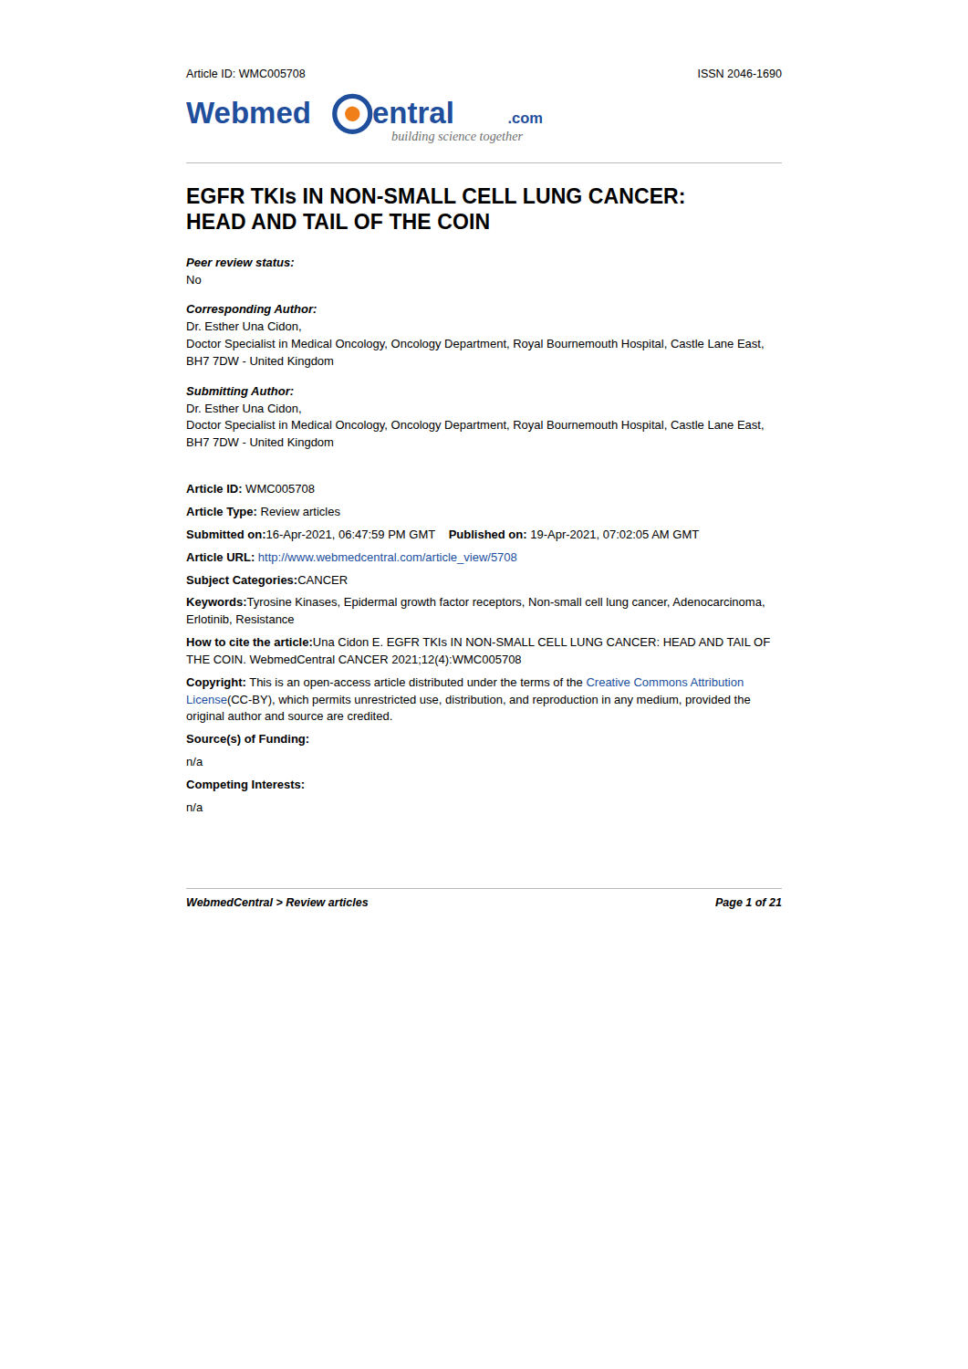Article ID: WMC005708
ISSN 2046-1690
Webmed entral .com building science together
EGFR TKIs IN NON-SMALL CELL LUNG CANCER:
HEAD AND TAIL OF THE COIN
Peer review status:
No
Corresponding Author:
Dr. Esther Una Cidon,
Doctor Specialist in Medical Oncology, Oncology Department, Royal Bournemouth Hospital, Castle Lane East, BH7 7DW - United Kingdom
Submitting Author:
Dr. Esther Una Cidon,
Doctor Specialist in Medical Oncology, Oncology Department, Royal Bournemouth Hospital, Castle Lane East, BH7 7DW - United Kingdom
Article ID: WMC005708
Article Type: Review articles
Submitted on: 16-Apr-2021, 06:47:59 PM GMT Published on: 19-Apr-2021, 07:02:05 AM GMT
Article URL: http://www.webmedcentral.com/article_view/5708
Subject Categories: CANCER
Keywords: Tyrosine Kinases, Epidermal growth factor receptors, Non-small cell lung cancer, Adenocarcinoma, Erlotinib, Resistance
How to cite the article: Una Cidon E. EGFR TKIs IN NON-SMALL CELL LUNG CANCER: HEAD AND TAIL OF THE COIN. WebmedCentral CANCER 2021;12(4):WMC005708
Copyright: This is an open-access article distributed under the terms of the Creative Commons Attribution License(CC-BY), which permits unrestricted use, distribution, and reproduction in any medium, provided the original author and source are credited.
Source(s) of Funding:
n/a
Competing Interests:
n/a
WebmedCentral > Review articles
Page 1 of 21